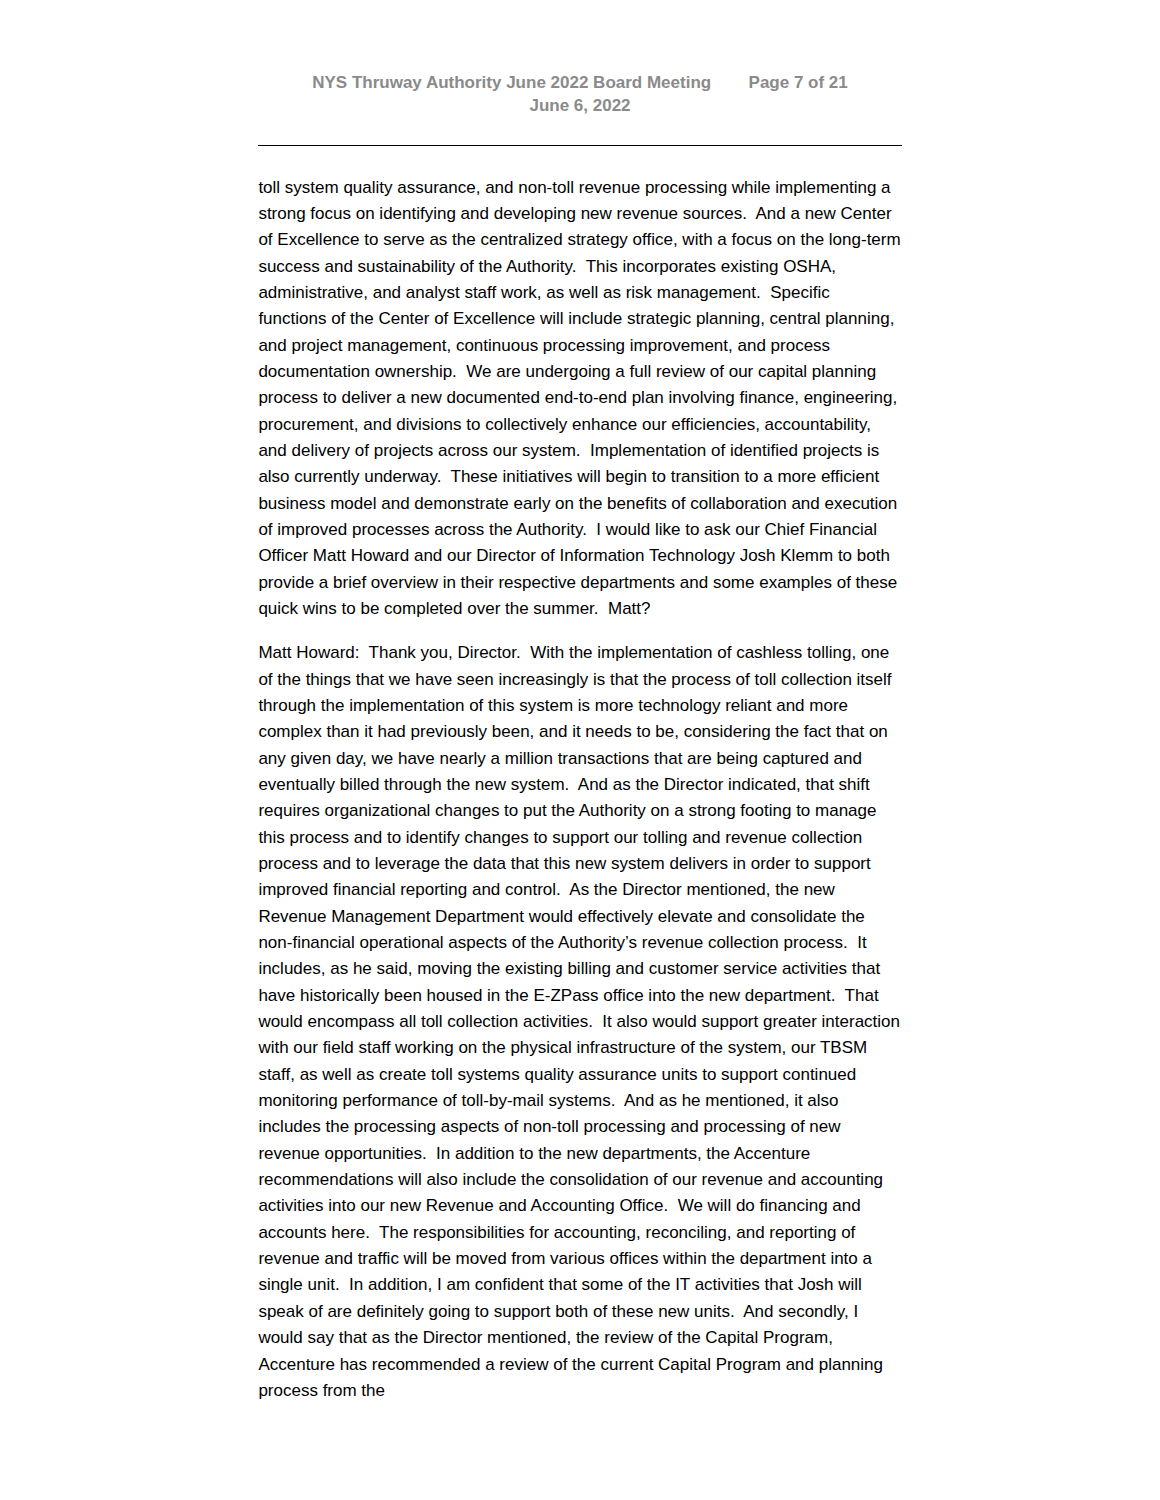NYS Thruway Authority June 2022 Board MeetingPage 7 of 21 June 6, 2022
toll system quality assurance, and non-toll revenue processing while implementing a strong focus on identifying and developing new revenue sources. And a new Center of Excellence to serve as the centralized strategy office, with a focus on the long-term success and sustainability of the Authority. This incorporates existing OSHA, administrative, and analyst staff work, as well as risk management. Specific functions of the Center of Excellence will include strategic planning, central planning, and project management, continuous processing improvement, and process documentation ownership. We are undergoing a full review of our capital planning process to deliver a new documented end-to-end plan involving finance, engineering, procurement, and divisions to collectively enhance our efficiencies, accountability, and delivery of projects across our system. Implementation of identified projects is also currently underway. These initiatives will begin to transition to a more efficient business model and demonstrate early on the benefits of collaboration and execution of improved processes across the Authority. I would like to ask our Chief Financial Officer Matt Howard and our Director of Information Technology Josh Klemm to both provide a brief overview in their respective departments and some examples of these quick wins to be completed over the summer. Matt?
Matt Howard: Thank you, Director. With the implementation of cashless tolling, one of the things that we have seen increasingly is that the process of toll collection itself through the implementation of this system is more technology reliant and more complex than it had previously been, and it needs to be, considering the fact that on any given day, we have nearly a million transactions that are being captured and eventually billed through the new system. And as the Director indicated, that shift requires organizational changes to put the Authority on a strong footing to manage this process and to identify changes to support our tolling and revenue collection process and to leverage the data that this new system delivers in order to support improved financial reporting and control. As the Director mentioned, the new Revenue Management Department would effectively elevate and consolidate the non-financial operational aspects of the Authority’s revenue collection process. It includes, as he said, moving the existing billing and customer service activities that have historically been housed in the E-ZPass office into the new department. That would encompass all toll collection activities. It also would support greater interaction with our field staff working on the physical infrastructure of the system, our TBSM staff, as well as create toll systems quality assurance units to support continued monitoring performance of toll-by-mail systems. And as he mentioned, it also includes the processing aspects of non-toll processing and processing of new revenue opportunities. In addition to the new departments, the Accenture recommendations will also include the consolidation of our revenue and accounting activities into our new Revenue and Accounting Office. We will do financing and accounts here. The responsibilities for accounting, reconciling, and reporting of revenue and traffic will be moved from various offices within the department into a single unit. In addition, I am confident that some of the IT activities that Josh will speak of are definitely going to support both of these new units. And secondly, I would say that as the Director mentioned, the review of the Capital Program, Accenture has recommended a review of the current Capital Program and planning process from the